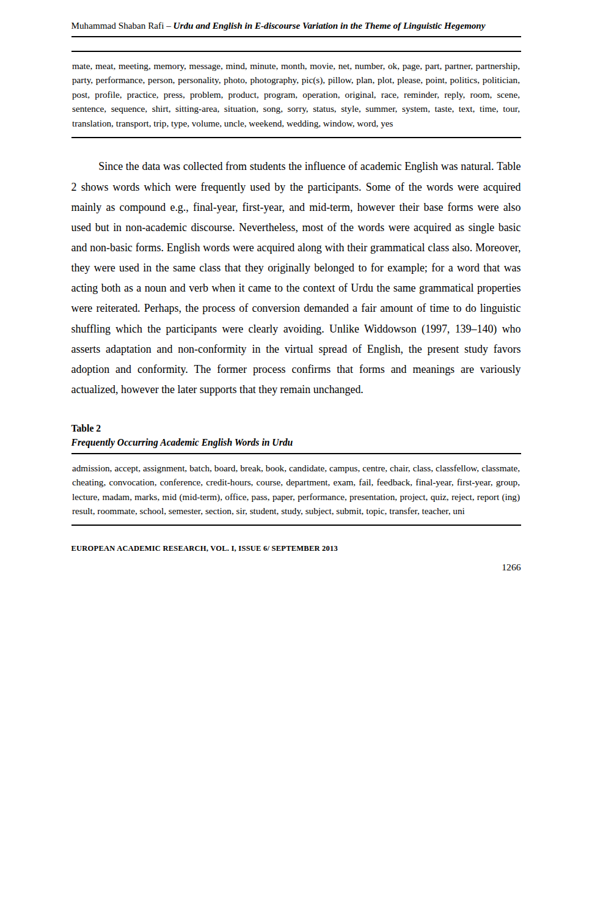Muhammad Shaban Rafi – Urdu and English in E-discourse Variation in the Theme of Linguistic Hegemony
mate, meat, meeting, memory, message, mind, minute, month, movie, net, number, ok, page, part, partner, partnership, party, performance, person, personality, photo, photography, pic(s), pillow, plan, plot, please, point, politics, politician, post, profile, practice, press, problem, product, program, operation, original, race, reminder, reply, room, scene, sentence, sequence, shirt, sitting-area, situation, song, sorry, status, style, summer, system, taste, text, time, tour, translation, transport, trip, type, volume, uncle, weekend, wedding, window, word, yes
Since the data was collected from students the influence of academic English was natural. Table 2 shows words which were frequently used by the participants. Some of the words were acquired mainly as compound e.g., final-year, first-year, and mid-term, however their base forms were also used but in non-academic discourse. Nevertheless, most of the words were acquired as single basic and non-basic forms. English words were acquired along with their grammatical class also. Moreover, they were used in the same class that they originally belonged to for example; for a word that was acting both as a noun and verb when it came to the context of Urdu the same grammatical properties were reiterated. Perhaps, the process of conversion demanded a fair amount of time to do linguistic shuffling which the participants were clearly avoiding. Unlike Widdowson (1997, 139–140) who asserts adaptation and non-conformity in the virtual spread of English, the present study favors adoption and conformity. The former process confirms that forms and meanings are variously actualized, however the later supports that they remain unchanged.
Table 2 Frequently Occurring Academic English Words in Urdu
admission, accept, assignment, batch, board, break, book, candidate, campus, centre, chair, class, classfellow, classmate, cheating, convocation, conference, credit-hours, course, department, exam, fail, feedback, final-year, first-year, group, lecture, madam, marks, mid (mid-term), office, pass, paper, performance, presentation, project, quiz, reject, report (ing) result, roommate, school, semester, section, sir, student, study, subject, submit, topic, transfer, teacher, uni
EUROPEAN ACADEMIC RESEARCH, VOL. I, ISSUE 6/ SEPTEMBER 2013
1266